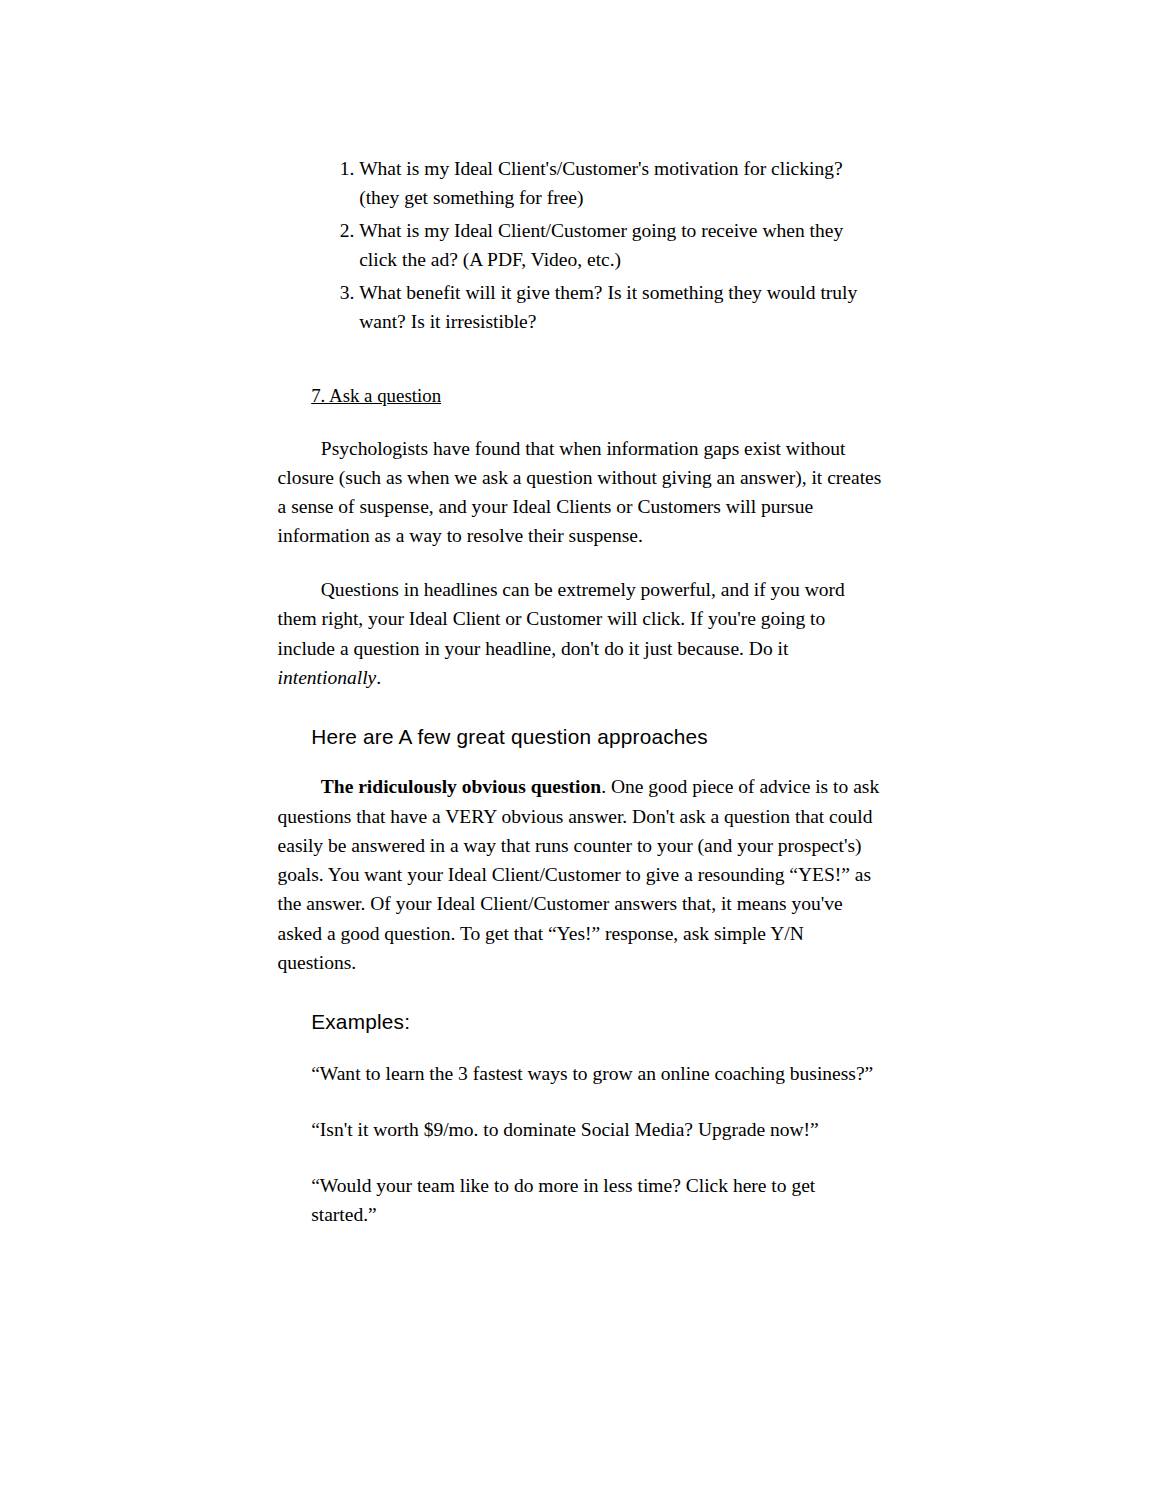What is my Ideal Client's/Customer's motivation for clicking? (they get something for free)
What is my Ideal Client/Customer going to receive when they click the ad? (A PDF, Video, etc.)
What benefit will it give them? Is it something they would truly want? Is it irresistible?
7. Ask a question
Psychologists have found that when information gaps exist without closure (such as when we ask a question without giving an answer), it creates a sense of suspense, and your Ideal Clients or Customers will pursue information as a way to resolve their suspense.
Questions in headlines can be extremely powerful, and if you word them right, your Ideal Client or Customer will click. If you're going to include a question in your headline, don't do it just because. Do it intentionally.
Here are A few great question approaches
The ridiculously obvious question. One good piece of advice is to ask questions that have a VERY obvious answer. Don't ask a question that could easily be answered in a way that runs counter to your (and your prospect's) goals. You want your Ideal Client/Customer to give a resounding “YES!” as the answer. Of your Ideal Client/Customer answers that, it means you've asked a good question. To get that “Yes!” response, ask simple Y/N questions.
Examples:
“Want to learn the 3 fastest ways to grow an online coaching business?”
“Isn't it worth $9/mo. to dominate Social Media? Upgrade now!”
“Would your team like to do more in less time? Click here to get started.”